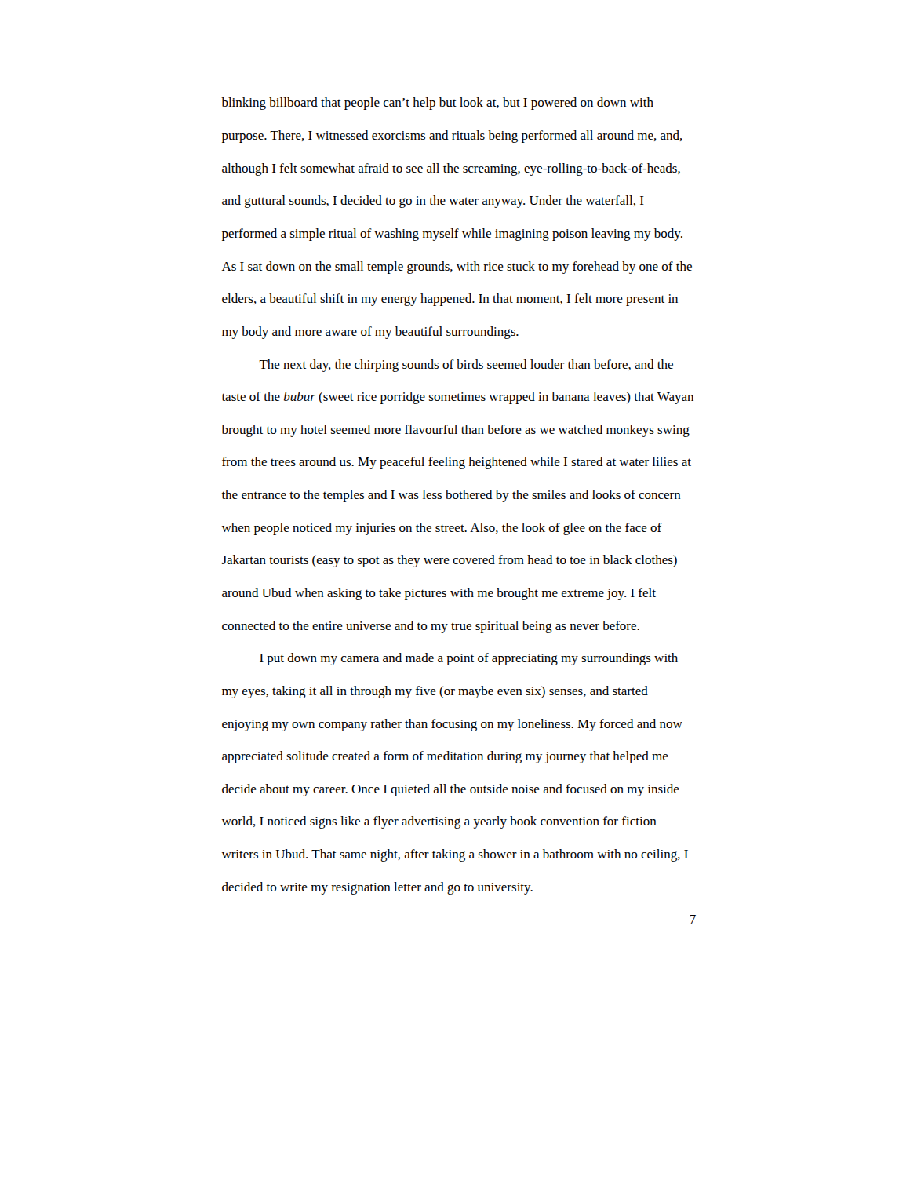blinking billboard that people can’t help but look at, but I powered on down with purpose. There, I witnessed exorcisms and rituals being performed all around me, and, although I felt somewhat afraid to see all the screaming, eye-rolling-to-back-of-heads, and guttural sounds, I decided to go in the water anyway. Under the waterfall, I performed a simple ritual of washing myself while imagining poison leaving my body. As I sat down on the small temple grounds, with rice stuck to my forehead by one of the elders, a beautiful shift in my energy happened. In that moment, I felt more present in my body and more aware of my beautiful surroundings.
The next day, the chirping sounds of birds seemed louder than before, and the taste of the bubur (sweet rice porridge sometimes wrapped in banana leaves) that Wayan brought to my hotel seemed more flavourful than before as we watched monkeys swing from the trees around us. My peaceful feeling heightened while I stared at water lilies at the entrance to the temples and I was less bothered by the smiles and looks of concern when people noticed my injuries on the street. Also, the look of glee on the face of Jakartan tourists (easy to spot as they were covered from head to toe in black clothes) around Ubud when asking to take pictures with me brought me extreme joy. I felt connected to the entire universe and to my true spiritual being as never before.
I put down my camera and made a point of appreciating my surroundings with my eyes, taking it all in through my five (or maybe even six) senses, and started enjoying my own company rather than focusing on my loneliness. My forced and now appreciated solitude created a form of meditation during my journey that helped me decide about my career. Once I quieted all the outside noise and focused on my inside world, I noticed signs like a flyer advertising a yearly book convention for fiction writers in Ubud. That same night, after taking a shower in a bathroom with no ceiling, I decided to write my resignation letter and go to university.
7